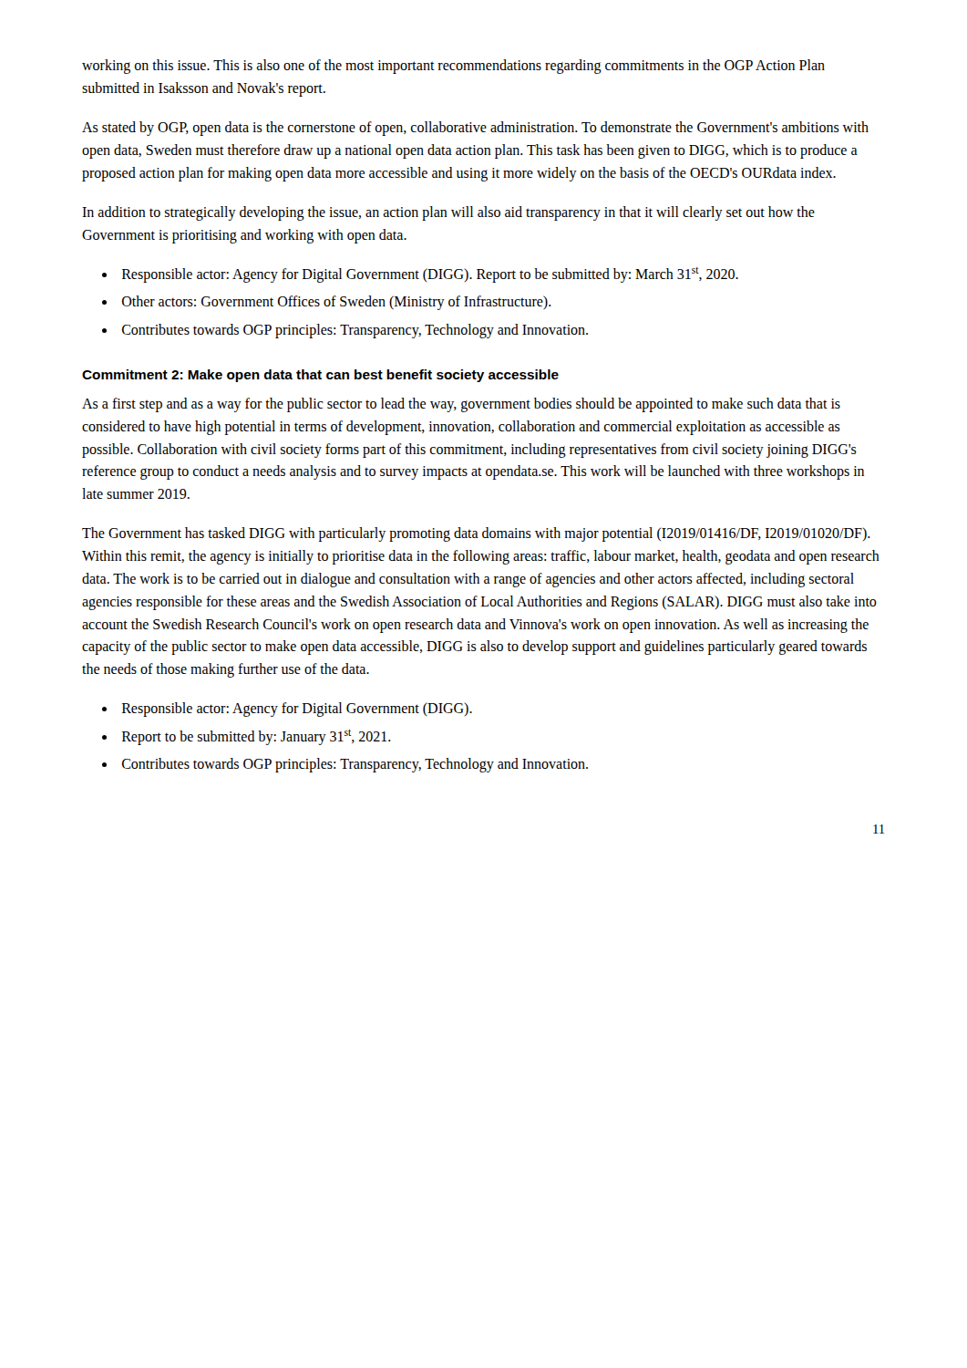working on this issue. This is also one of the most important recommendations regarding commitments in the OGP Action Plan submitted in Isaksson and Novak's report.
As stated by OGP, open data is the cornerstone of open, collaborative administration. To demonstrate the Government's ambitions with open data, Sweden must therefore draw up a national open data action plan. This task has been given to DIGG, which is to produce a proposed action plan for making open data more accessible and using it more widely on the basis of the OECD's OURdata index.
In addition to strategically developing the issue, an action plan will also aid transparency in that it will clearly set out how the Government is prioritising and working with open data.
Responsible actor: Agency for Digital Government (DIGG). Report to be submitted by: March 31st, 2020.
Other actors: Government Offices of Sweden (Ministry of Infrastructure).
Contributes towards OGP principles: Transparency, Technology and Innovation.
Commitment 2: Make open data that can best benefit society accessible
As a first step and as a way for the public sector to lead the way, government bodies should be appointed to make such data that is considered to have high potential in terms of development, innovation, collaboration and commercial exploitation as accessible as possible. Collaboration with civil society forms part of this commitment, including representatives from civil society joining DIGG's reference group to conduct a needs analysis and to survey impacts at opendata.se. This work will be launched with three workshops in late summer 2019.
The Government has tasked DIGG with particularly promoting data domains with major potential (I2019/01416/DF, I2019/01020/DF). Within this remit, the agency is initially to prioritise data in the following areas: traffic, labour market, health, geodata and open research data. The work is to be carried out in dialogue and consultation with a range of agencies and other actors affected, including sectoral agencies responsible for these areas and the Swedish Association of Local Authorities and Regions (SALAR). DIGG must also take into account the Swedish Research Council's work on open research data and Vinnova's work on open innovation. As well as increasing the capacity of the public sector to make open data accessible, DIGG is also to develop support and guidelines particularly geared towards the needs of those making further use of the data.
Responsible actor: Agency for Digital Government (DIGG).
Report to be submitted by: January 31st, 2021.
Contributes towards OGP principles: Transparency, Technology and Innovation.
11